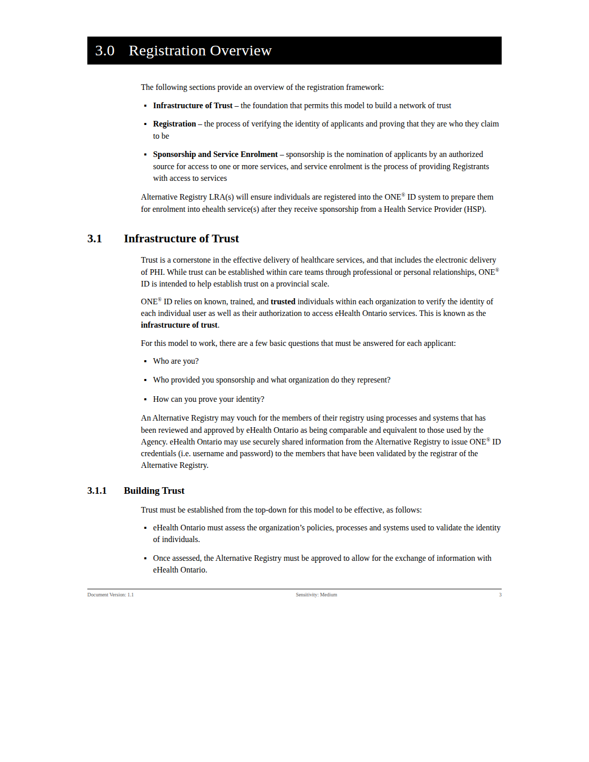3.0 Registration Overview
The following sections provide an overview of the registration framework:
Infrastructure of Trust – the foundation that permits this model to build a network of trust
Registration – the process of verifying the identity of applicants and proving that they are who they claim to be
Sponsorship and Service Enrolment – sponsorship is the nomination of applicants by an authorized source for access to one or more services, and service enrolment is the process of providing Registrants with access to services
Alternative Registry LRA(s) will ensure individuals are registered into the ONE® ID system to prepare them for enrolment into ehealth service(s) after they receive sponsorship from a Health Service Provider (HSP).
3.1 Infrastructure of Trust
Trust is a cornerstone in the effective delivery of healthcare services, and that includes the electronic delivery of PHI. While trust can be established within care teams through professional or personal relationships, ONE® ID is intended to help establish trust on a provincial scale.
ONE® ID relies on known, trained, and trusted individuals within each organization to verify the identity of each individual user as well as their authorization to access eHealth Ontario services. This is known as the infrastructure of trust.
For this model to work, there are a few basic questions that must be answered for each applicant:
Who are you?
Who provided you sponsorship and what organization do they represent?
How can you prove your identity?
An Alternative Registry may vouch for the members of their registry using processes and systems that has been reviewed and approved by eHealth Ontario as being comparable and equivalent to those used by the Agency. eHealth Ontario may use securely shared information from the Alternative Registry to issue ONE® ID credentials (i.e. username and password) to the members that have been validated by the registrar of the Alternative Registry.
3.1.1 Building Trust
Trust must be established from the top-down for this model to be effective, as follows:
eHealth Ontario must assess the organization’s policies, processes and systems used to validate the identity of individuals.
Once assessed, the Alternative Registry must be approved to allow for the exchange of information with eHealth Ontario.
Document Version: 1.1 Sensitivity: Medium 3